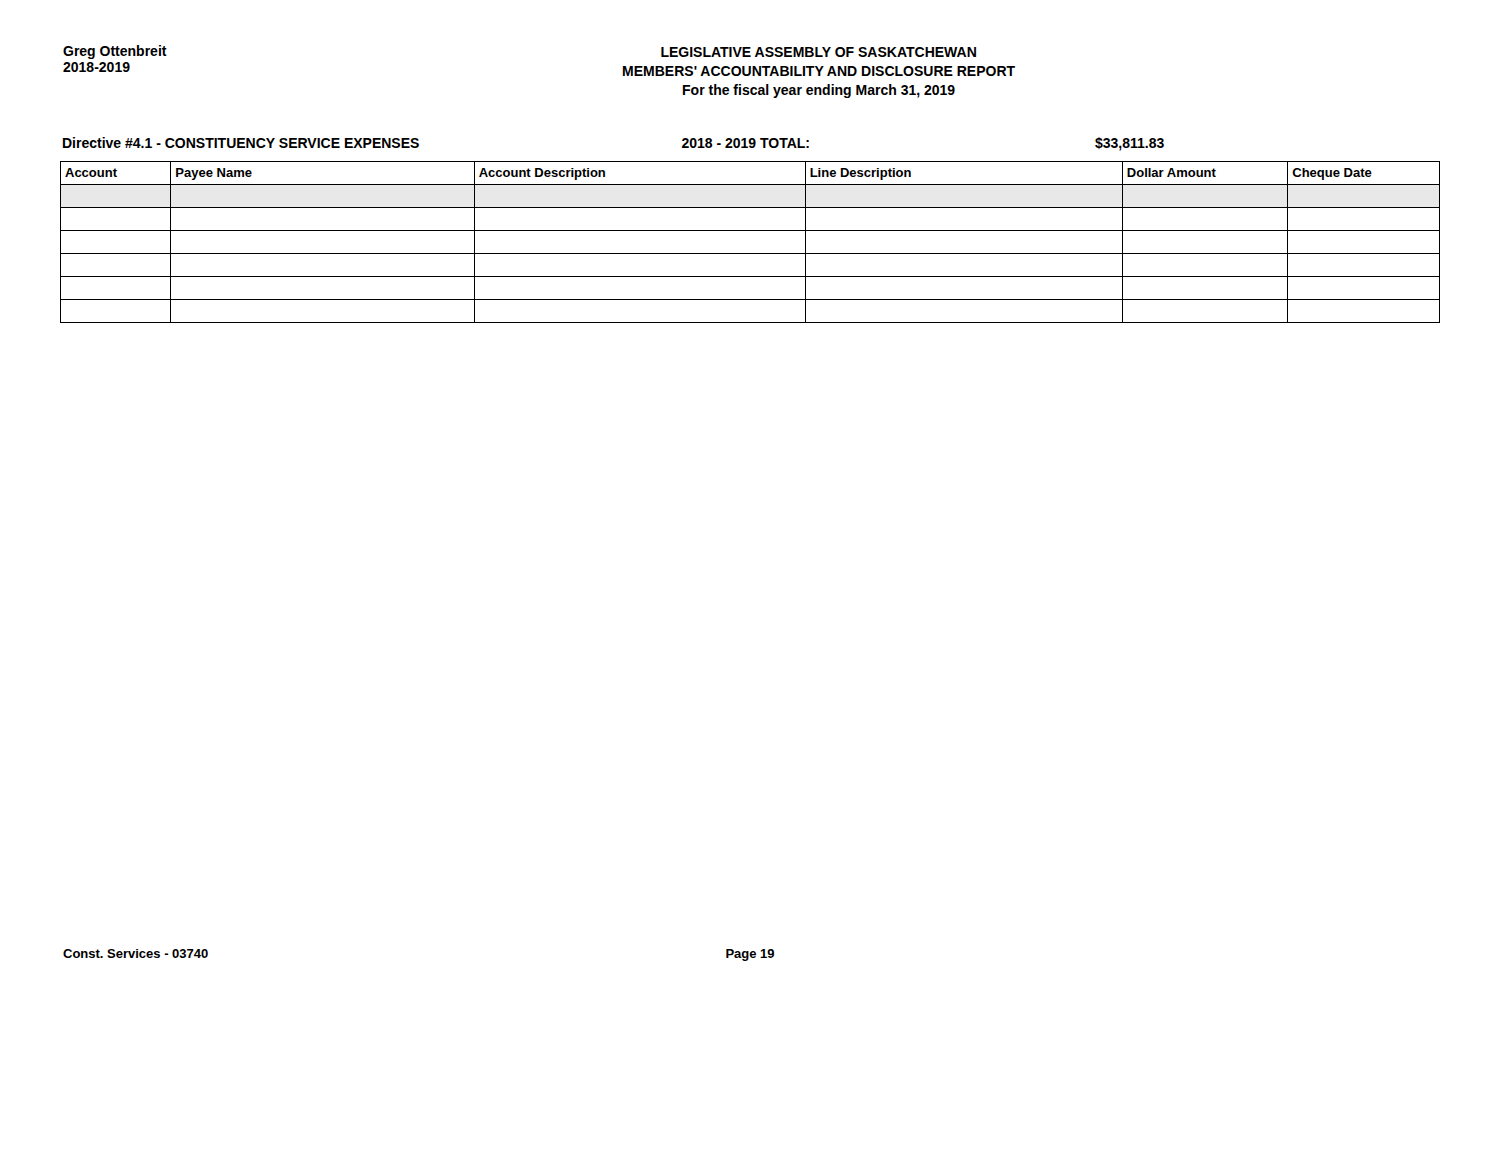| Greg Ottenbreit 2018-2019 | LEGISLATIVE ASSEMBLY OF SASKATCHEWAN MEMBERS' ACCOUNTABILITY AND DISCLOSURE REPORT For the fiscal year ending March 31, 2019 | |
| Directive #4.1 - CONSTITUENCY SERVICE EXPENSES | 2018 - 2019 TOTAL: | $33,811.83 |
| Account | Payee Name | Account Description | Line Description | Dollar Amount | Cheque Date |
| --- | --- | --- | --- | --- | --- |
| Const. Services - 03740 | Page 19 | |